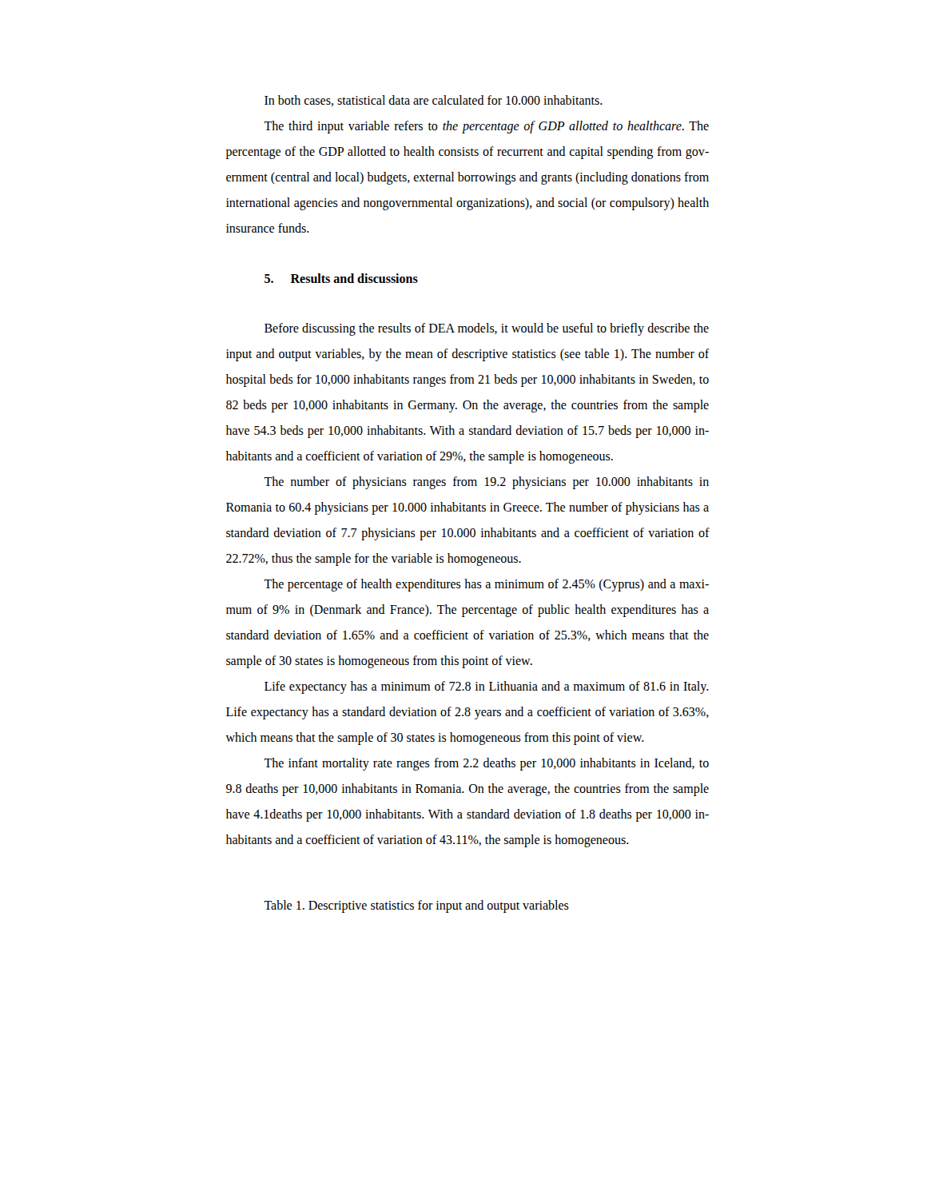In both cases, statistical data are calculated for 10.000 inhabitants.
The third input variable refers to the percentage of GDP allotted to healthcare. The percentage of the GDP allotted to health consists of recurrent and capital spending from government (central and local) budgets, external borrowings and grants (including donations from international agencies and nongovernmental organizations), and social (or compulsory) health insurance funds.
5. Results and discussions
Before discussing the results of DEA models, it would be useful to briefly describe the input and output variables, by the mean of descriptive statistics (see table 1). The number of hospital beds for 10,000 inhabitants ranges from 21 beds per 10,000 inhabitants in Sweden, to 82 beds per 10,000 inhabitants in Germany. On the average, the countries from the sample have 54.3 beds per 10,000 inhabitants. With a standard deviation of 15.7 beds per 10,000 inhabitants and a coefficient of variation of 29%, the sample is homogeneous.
The number of physicians ranges from 19.2 physicians per 10.000 inhabitants in Romania to 60.4 physicians per 10.000 inhabitants in Greece. The number of physicians has a standard deviation of 7.7 physicians per 10.000 inhabitants and a coefficient of variation of 22.72%, thus the sample for the variable is homogeneous.
The percentage of health expenditures has a minimum of 2.45% (Cyprus) and a maximum of 9% in (Denmark and France). The percentage of public health expenditures has a standard deviation of 1.65% and a coefficient of variation of 25.3%, which means that the sample of 30 states is homogeneous from this point of view.
Life expectancy has a minimum of 72.8 in Lithuania and a maximum of 81.6 in Italy. Life expectancy has a standard deviation of 2.8 years and a coefficient of variation of 3.63%, which means that the sample of 30 states is homogeneous from this point of view.
The infant mortality rate ranges from 2.2 deaths per 10,000 inhabitants in Iceland, to 9.8 deaths per 10,000 inhabitants in Romania. On the average, the countries from the sample have 4.1deaths per 10,000 inhabitants. With a standard deviation of 1.8 deaths per 10,000 inhabitants and a coefficient of variation of 43.11%, the sample is homogeneous.
Table 1. Descriptive statistics for input and output variables